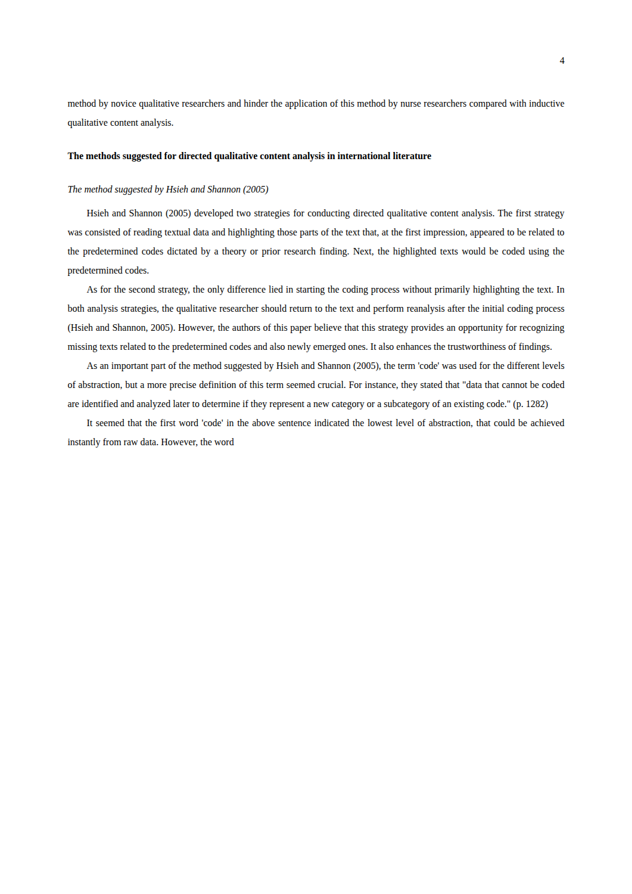4
method by novice qualitative researchers and hinder the application of this method by nurse researchers compared with inductive qualitative content analysis.
The methods suggested for directed qualitative content analysis in international literature
The method suggested by Hsieh and Shannon (2005)
Hsieh and Shannon (2005) developed two strategies for conducting directed qualitative content analysis. The first strategy was consisted of reading textual data and highlighting those parts of the text that, at the first impression, appeared to be related to the predetermined codes dictated by a theory or prior research finding. Next, the highlighted texts would be coded using the predetermined codes.
As for the second strategy, the only difference lied in starting the coding process without primarily highlighting the text. In both analysis strategies, the qualitative researcher should return to the text and perform reanalysis after the initial coding process (Hsieh and Shannon, 2005). However, the authors of this paper believe that this strategy provides an opportunity for recognizing missing texts related to the predetermined codes and also newly emerged ones. It also enhances the trustworthiness of findings.
As an important part of the method suggested by Hsieh and Shannon (2005), the term 'code' was used for the different levels of abstraction, but a more precise definition of this term seemed crucial. For instance, they stated that "data that cannot be coded are identified and analyzed later to determine if they represent a new category or a subcategory of an existing code." (p. 1282)
It seemed that the first word 'code' in the above sentence indicated the lowest level of abstraction, that could be achieved instantly from raw data. However, the word